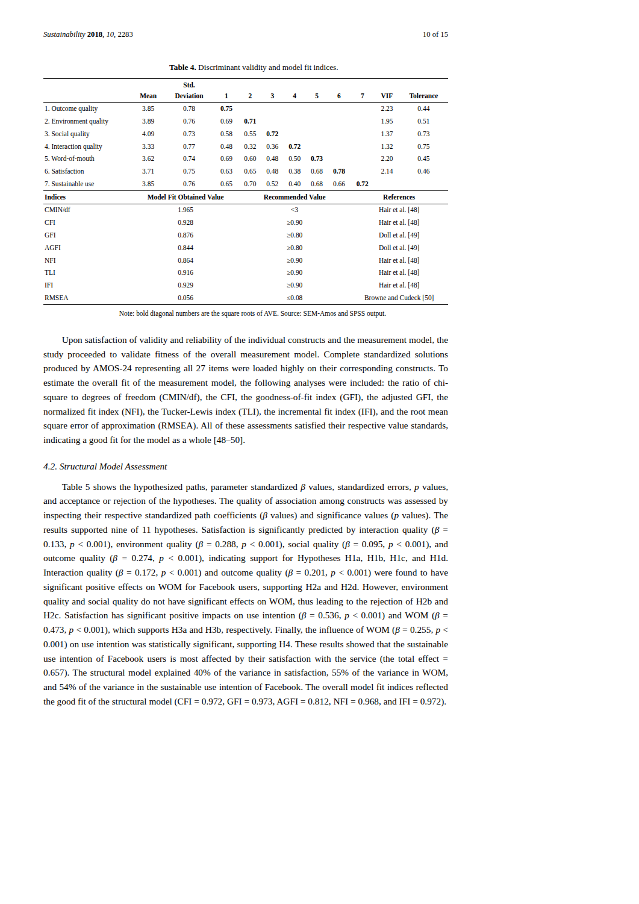Sustainability 2018, 10, 2283
10 of 15
Table 4. Discriminant validity and model fit indices.
| | Mean | Std. Deviation | 1 | 2 | 3 | 4 | 5 | 6 | 7 | VIF | Tolerance |
| --- | --- | --- | --- | --- | --- | --- | --- | --- | --- | --- | --- |
| 1. Outcome quality | 3.85 | 0.78 | 0.75 | | | | | | | 2.23 | 0.44 |
| 2. Environment quality | 3.89 | 0.76 | 0.69 | 0.71 | | | | | | 1.95 | 0.51 |
| 3. Social quality | 4.09 | 0.73 | 0.58 | 0.55 | 0.72 | | | | | 1.37 | 0.73 |
| 4. Interaction quality | 3.33 | 0.77 | 0.48 | 0.32 | 0.36 | 0.72 | | | | 1.32 | 0.75 |
| 5. Word-of-mouth | 3.62 | 0.74 | 0.69 | 0.60 | 0.48 | 0.50 | 0.73 | | | 2.20 | 0.45 |
| 6. Satisfaction | 3.71 | 0.75 | 0.63 | 0.65 | 0.48 | 0.38 | 0.68 | 0.78 | | 2.14 | 0.46 |
| 7. Sustainable use | 3.85 | 0.76 | 0.65 | 0.70 | 0.52 | 0.40 | 0.68 | 0.66 | 0.72 | | |
| Indices | Model Fit Obtained Value | Recommended Value | References |
| CMIN/df | 1.965 | <3 | Hair et al. [48] |
| CFI | 0.928 | ≥0.90 | Hair et al. [48] |
| GFI | 0.876 | ≥0.80 | Doll et al. [49] |
| AGFI | 0.844 | ≥0.80 | Doll et al. [49] |
| NFI | 0.864 | ≥0.90 | Hair et al. [48] |
| TLI | 0.916 | ≥0.90 | Hair et al. [48] |
| IFI | 0.929 | ≥0.90 | Hair et al. [48] |
| RMSEA | 0.056 | ≤0.08 | Browne and Cudeck [50] |
Note: bold diagonal numbers are the square roots of AVE. Source: SEM-Amos and SPSS output.
Upon satisfaction of validity and reliability of the individual constructs and the measurement model, the study proceeded to validate fitness of the overall measurement model. Complete standardized solutions produced by AMOS-24 representing all 27 items were loaded highly on their corresponding constructs. To estimate the overall fit of the measurement model, the following analyses were included: the ratio of chi-square to degrees of freedom (CMIN/df), the CFI, the goodness-of-fit index (GFI), the adjusted GFI, the normalized fit index (NFI), the Tucker-Lewis index (TLI), the incremental fit index (IFI), and the root mean square error of approximation (RMSEA). All of these assessments satisfied their respective value standards, indicating a good fit for the model as a whole [48–50].
4.2. Structural Model Assessment
Table 5 shows the hypothesized paths, parameter standardized β values, standardized errors, p values, and acceptance or rejection of the hypotheses. The quality of association among constructs was assessed by inspecting their respective standardized path coefficients (β values) and significance values (p values). The results supported nine of 11 hypotheses. Satisfaction is significantly predicted by interaction quality (β = 0.133, p < 0.001), environment quality (β = 0.288, p < 0.001), social quality (β = 0.095, p < 0.001), and outcome quality (β = 0.274, p < 0.001), indicating support for Hypotheses H1a, H1b, H1c, and H1d. Interaction quality (β = 0.172, p < 0.001) and outcome quality (β = 0.201, p < 0.001) were found to have significant positive effects on WOM for Facebook users, supporting H2a and H2d. However, environment quality and social quality do not have significant effects on WOM, thus leading to the rejection of H2b and H2c. Satisfaction has significant positive impacts on use intention (β = 0.536, p < 0.001) and WOM (β = 0.473, p < 0.001), which supports H3a and H3b, respectively. Finally, the influence of WOM (β = 0.255, p < 0.001) on use intention was statistically significant, supporting H4. These results showed that the sustainable use intention of Facebook users is most affected by their satisfaction with the service (the total effect = 0.657). The structural model explained 40% of the variance in satisfaction, 55% of the variance in WOM, and 54% of the variance in the sustainable use intention of Facebook. The overall model fit indices reflected the good fit of the structural model (CFI = 0.972, GFI = 0.973, AGFI = 0.812, NFI = 0.968, and IFI = 0.972).